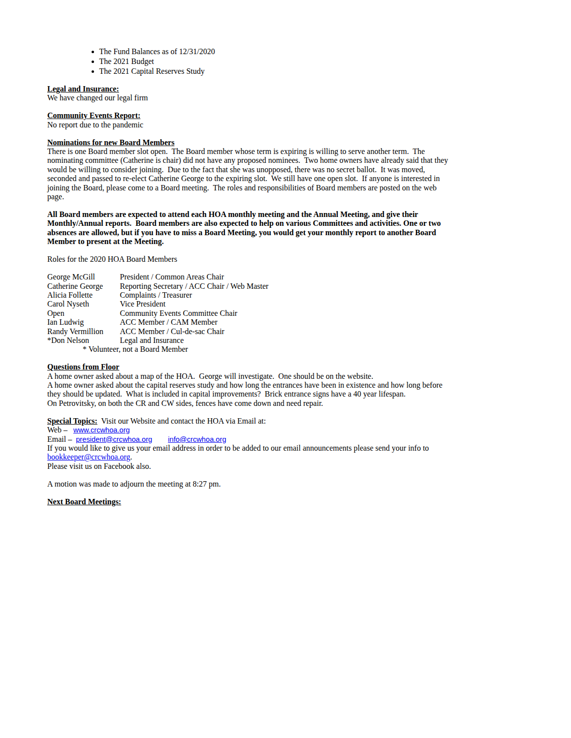The Fund Balances as of 12/31/2020
The 2021 Budget
The 2021 Capital Reserves Study
Legal and Insurance:
We have changed our legal firm
Community Events Report:
No report due to the pandemic
Nominations for new Board Members
There is one Board member slot open. The Board member whose term is expiring is willing to serve another term. The nominating committee (Catherine is chair) did not have any proposed nominees. Two home owners have already said that they would be willing to consider joining. Due to the fact that she was unopposed, there was no secret ballot. It was moved, seconded and passed to re-elect Catherine George to the expiring slot. We still have one open slot. If anyone is interested in joining the Board, please come to a Board meeting. The roles and responsibilities of Board members are posted on the web page.
All Board members are expected to attend each HOA monthly meeting and the Annual Meeting, and give their Monthly/Annual reports. Board members are also expected to help on various Committees and activities. One or two absences are allowed, but if you have to miss a Board Meeting, you would get your monthly report to another Board Member to present at the Meeting.
Roles for the 2020 HOA Board Members
| George McGill | President / Common Areas Chair |
| Catherine George | Reporting Secretary / ACC Chair / Web Master |
| Alicia Follette | Complaints / Treasurer |
| Carol Nyseth | Vice President |
| Open | Community Events Committee Chair |
| Ian Ludwig | ACC Member / CAM Member |
| Randy Vermillion | ACC Member / Cul-de-sac Chair |
| *Don Nelson | Legal and Insurance |
* Volunteer, not a Board Member
Questions from Floor
A home owner asked about a map of the HOA. George will investigate. One should be on the website.
A home owner asked about the capital reserves study and how long the entrances have been in existence and how long before they should be updated. What is included in capital improvements? Brick entrance signs have a 40 year lifespan.
On Petrovitsky, on both the CR and CW sides, fences have come down and need repair.
Special Topics: Visit our Website and contact the HOA via Email at:
Web – www.crcwhoa.org
Email – president@crcwhoa.org info@crcwhoa.org
If you would like to give us your email address in order to be added to our email announcements please send your info to bookkeeper@crcwhoa.org.
Please visit us on Facebook also.
A motion was made to adjourn the meeting at 8:27 pm.
Next Board Meetings: